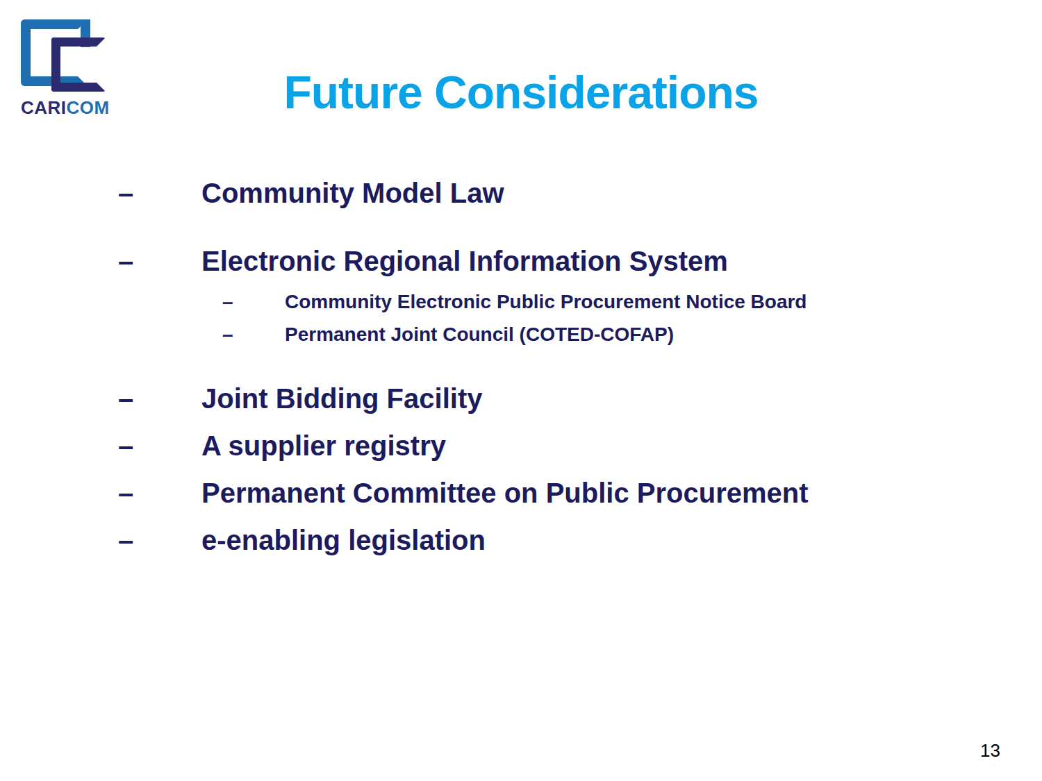CARICOM
Future Considerations
Community Model Law
Electronic Regional Information System
Community Electronic Public Procurement Notice Board
Permanent Joint Council (COTED-COFAP)
Joint Bidding Facility
A supplier registry
Permanent Committee on Public Procurement
e-enabling legislation
13